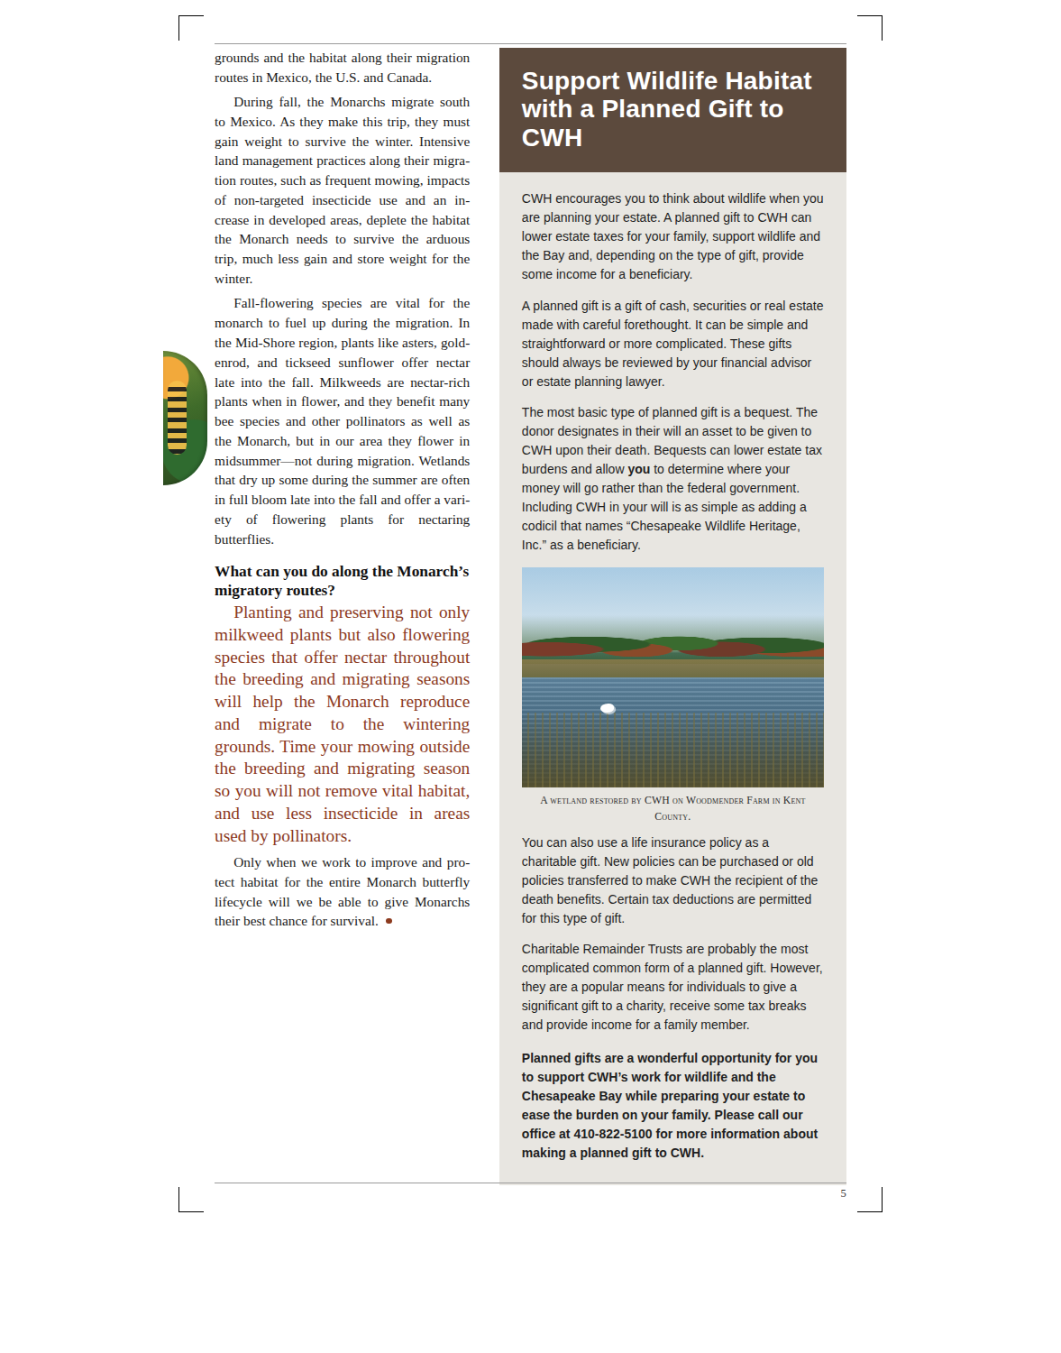grounds and the habitat along their migration routes in Mexico, the U.S. and Canada.
During fall, the Monarchs migrate south to Mexico. As they make this trip, they must gain weight to survive the winter. Intensive land management practices along their migration routes, such as frequent mowing, impacts of non-targeted insecticide use and an increase in developed areas, deplete the habitat the Monarch needs to survive the arduous trip, much less gain and store weight for the winter.
Fall-flowering species are vital for the monarch to fuel up during the migration. In the Mid-Shore region, plants like asters, goldenrod, and tickseed sunflower offer nectar late into the fall. Milkweeds are nectar-rich plants when in flower, and they benefit many bee species and other pollinators as well as the Monarch, but in our area they flower in midsummer—not during migration. Wetlands that dry up some during the summer are often in full bloom late into the fall and offer a variety of flowering plants for nectaring butterflies.
What can you do along the Monarch’s migratory routes?
Planting and preserving not only milkweed plants but also flowering species that offer nectar throughout the breeding and migrating seasons will help the Monarch reproduce and migrate to the wintering grounds. Time your mowing outside the breeding and migrating season so you will not remove vital habitat, and use less insecticide in areas used by pollinators.
Only when we work to improve and protect habitat for the entire Monarch butterfly lifecycle will we be able to give Monarchs their best chance for survival.
Support Wildlife Habitat
with a Planned Gift to CWH
CWH encourages you to think about wildlife when you are planning your estate. A planned gift to CWH can lower estate taxes for your family, support wildlife and the Bay and, depending on the type of gift, provide some income for a beneficiary.
A planned gift is a gift of cash, securities or real estate made with careful forethought. It can be simple and straightforward or more complicated. These gifts should always be reviewed by your financial advisor or estate planning lawyer.
The most basic type of planned gift is a bequest. The donor designates in their will an asset to be given to CWH upon their death. Bequests can lower estate tax burdens and allow you to determine where your money will go rather than the federal government. Including CWH in your will is as simple as adding a codicil that names “Chesapeake Wildlife Heritage, Inc.” as a beneficiary.
A wetland restored by CWH on Woodmender Farm in Kent County.
You can also use a life insurance policy as a charitable gift. New policies can be purchased or old policies transferred to make CWH the recipient of the death benefits. Certain tax deductions are permitted for this type of gift.
Charitable Remainder Trusts are probably the most complicated common form of a planned gift. However, they are a popular means for individuals to give a significant gift to a charity, receive some tax breaks and provide income for a family member.
Planned gifts are a wonderful opportunity for you to support CWH’s work for wildlife and the Chesapeake Bay while preparing your estate to ease the burden on your family. Please call our office at 410-822-5100 for more information about making a planned gift to CWH.
5